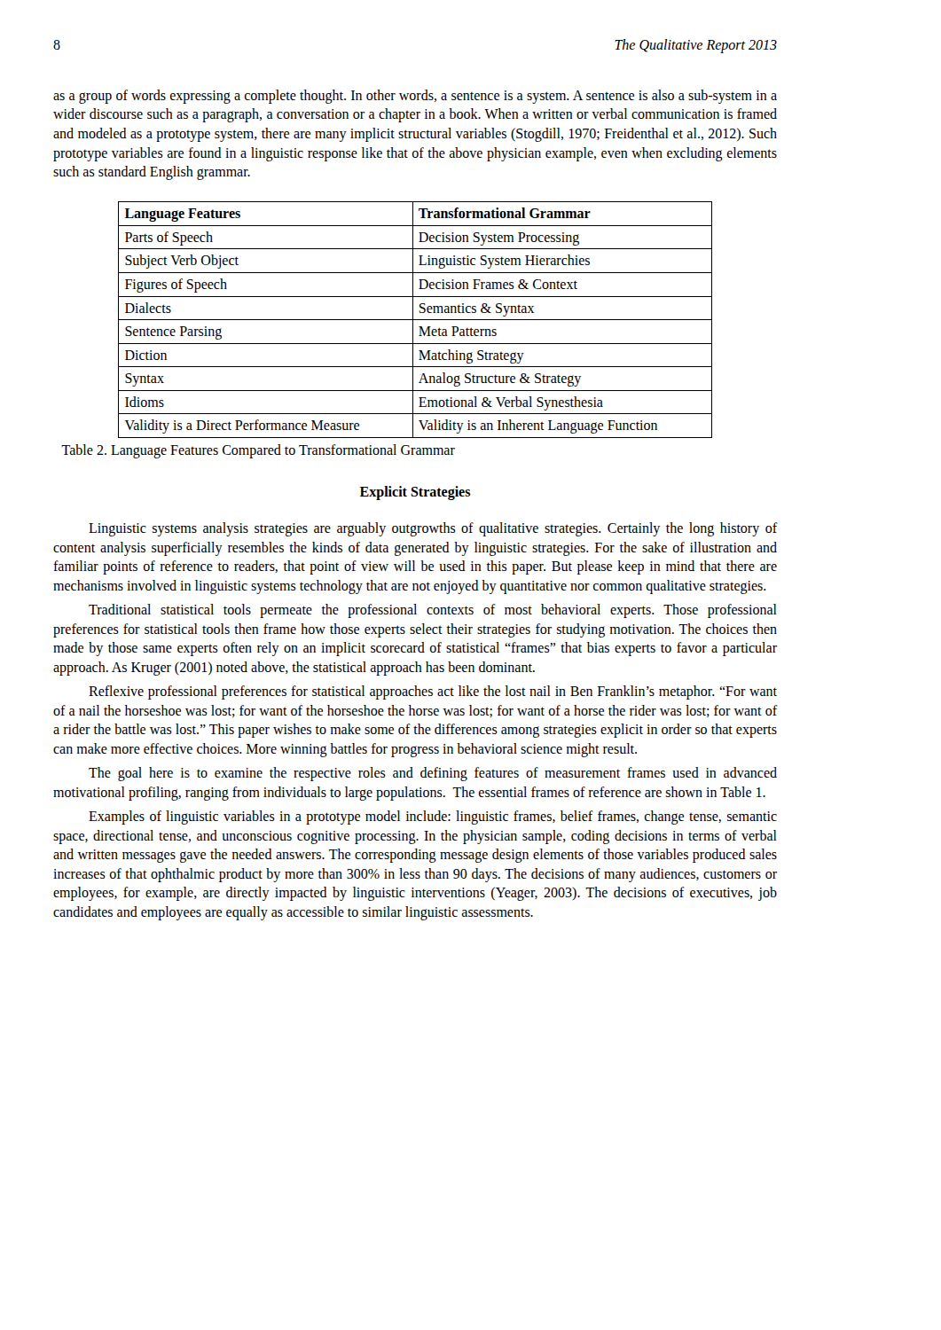8 The Qualitative Report 2013
as a group of words expressing a complete thought. In other words, a sentence is a system. A sentence is also a sub-system in a wider discourse such as a paragraph, a conversation or a chapter in a book. When a written or verbal communication is framed and modeled as a prototype system, there are many implicit structural variables (Stogdill, 1970; Freidenthal et al., 2012). Such prototype variables are found in a linguistic response like that of the above physician example, even when excluding elements such as standard English grammar.
| Language Features | Transformational Grammar |
| --- | --- |
| Parts of Speech | Decision System Processing |
| Subject Verb Object | Linguistic System Hierarchies |
| Figures of Speech | Decision Frames & Context |
| Dialects | Semantics & Syntax |
| Sentence Parsing | Meta Patterns |
| Diction | Matching Strategy |
| Syntax | Analog Structure & Strategy |
| Idioms | Emotional & Verbal Synesthesia |
| Validity is a Direct Performance Measure | Validity is an Inherent Language Function |
Table 2. Language Features Compared to Transformational Grammar
Explicit Strategies
Linguistic systems analysis strategies are arguably outgrowths of qualitative strategies. Certainly the long history of content analysis superficially resembles the kinds of data generated by linguistic strategies. For the sake of illustration and familiar points of reference to readers, that point of view will be used in this paper. But please keep in mind that there are mechanisms involved in linguistic systems technology that are not enjoyed by quantitative nor common qualitative strategies.
Traditional statistical tools permeate the professional contexts of most behavioral experts. Those professional preferences for statistical tools then frame how those experts select their strategies for studying motivation. The choices then made by those same experts often rely on an implicit scorecard of statistical “frames” that bias experts to favor a particular approach. As Kruger (2001) noted above, the statistical approach has been dominant.
Reflexive professional preferences for statistical approaches act like the lost nail in Ben Franklin’s metaphor. “For want of a nail the horseshoe was lost; for want of the horseshoe the horse was lost; for want of a horse the rider was lost; for want of a rider the battle was lost.” This paper wishes to make some of the differences among strategies explicit in order so that experts can make more effective choices. More winning battles for progress in behavioral science might result.
The goal here is to examine the respective roles and defining features of measurement frames used in advanced motivational profiling, ranging from individuals to large populations. The essential frames of reference are shown in Table 1.
Examples of linguistic variables in a prototype model include: linguistic frames, belief frames, change tense, semantic space, directional tense, and unconscious cognitive processing. In the physician sample, coding decisions in terms of verbal and written messages gave the needed answers. The corresponding message design elements of those variables produced sales increases of that ophthalmic product by more than 300% in less than 90 days. The decisions of many audiences, customers or employees, for example, are directly impacted by linguistic interventions (Yeager, 2003). The decisions of executives, job candidates and employees are equally as accessible to similar linguistic assessments.